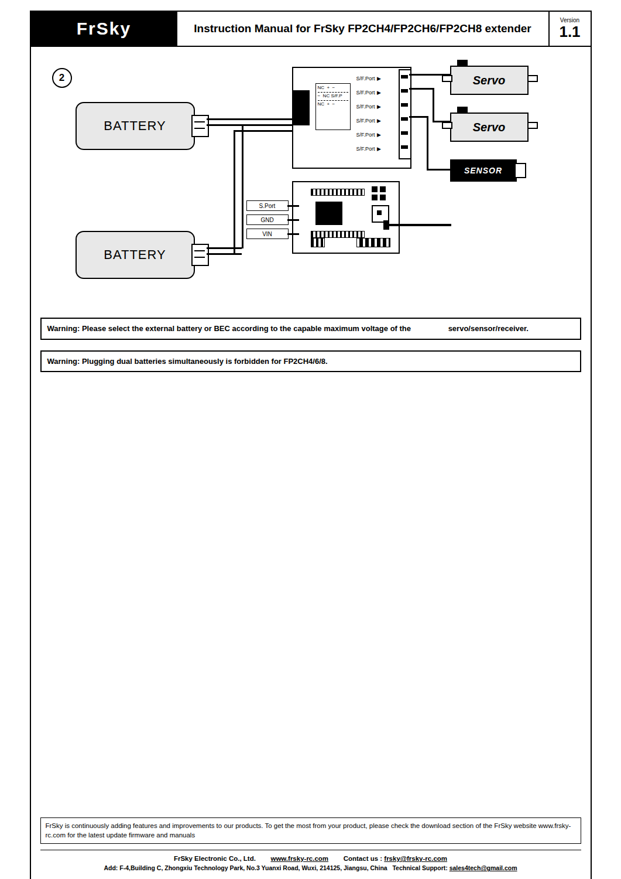FrSky
Instruction Manual for FrSky FP2CH4/FP2CH6/FP2CH8 extender
Version 1.1
2
BATTERY
BATTERY
NC + −
− NC S/F.P
NC + −
S/F.Port ▶
S/F.Port ▶
S/F.Port ▶
S/F.Port ▶
S/F.Port ▶
S/F.Port ▶
Servo
Servo
SENSOR
S.Port
GND
VIN
Warning: Please select the external battery or BEC according to the capable maximum voltage of the servo/sensor/receiver.
Warning: Plugging dual batteries simultaneously is forbidden for FP2CH4/6/8.
FrSky is continuously adding features and improvements to our products. To get the most from your product, please check the download section of the FrSky website www.frsky-rc.com for the latest update firmware and manuals
FrSky Electronic Co., Ltd. www.frsky-rc.com Contact us : frsky@frsky-rc.com
Add: F-4,Building C, Zhongxiu Technology Park, No.3 Yuanxi Road, Wuxi, 214125, Jiangsu, China Technical Support: sales4tech@gmail.com